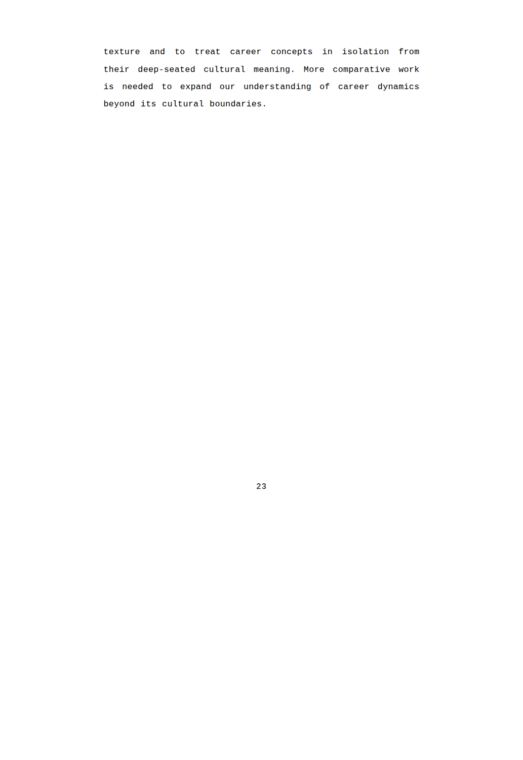texture and to treat career concepts in isolation from their deep-seated cultural meaning. More comparative work is needed to expand our understanding of career dynamics beyond its cultural boundaries.
23